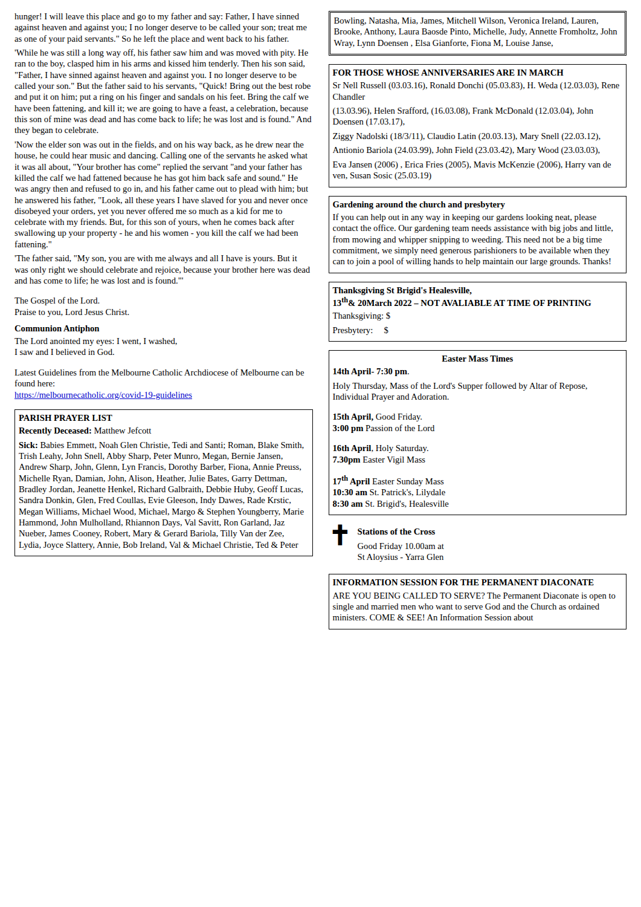hunger! I will leave this place and go to my father and say: Father, I have sinned against heaven and against you; I no longer deserve to be called your son; treat me as one of your paid servants." So he left the place and went back to his father.
'While he was still a long way off, his father saw him and was moved with pity. He ran to the boy, clasped him in his arms and kissed him tenderly. Then his son said, "Father, I have sinned against heaven and against you. I no longer deserve to be called your son." But the father said to his servants, "Quick! Bring out the best robe and put it on him; put a ring on his finger and sandals on his feet. Bring the calf we have been fattening, and kill it; we are going to have a feast, a celebration, because this son of mine was dead and has come back to life; he was lost and is found." And they began to celebrate.
'Now the elder son was out in the fields, and on his way back, as he drew near the house, he could hear music and dancing. Calling one of the servants he asked what it was all about, "Your brother has come" replied the servant "and your father has killed the calf we had fattened because he has got him back safe and sound." He was angry then and refused to go in, and his father came out to plead with him; but he answered his father, "Look, all these years I have slaved for you and never once disobeyed your orders, yet you never offered me so much as a kid for me to celebrate with my friends. But, for this son of yours, when he comes back after swallowing up your property - he and his women - you kill the calf we had been fattening."
'The father said, "My son, you are with me always and all I have is yours. But it was only right we should celebrate and rejoice, because your brother here was dead and has come to life; he was lost and is found."'
The Gospel of the Lord.
Praise to you, Lord Jesus Christ.
Communion Antiphon
The Lord anointed my eyes: I went, I washed,
I saw and I believed in God.
Latest Guidelines from the Melbourne Catholic Archdiocese of Melbourne can be found here:
https://melbournecatholic.org/covid-19-guidelines
PARISH PRAYER LIST
Recently Deceased: Matthew Jefcott
Sick: Babies Emmett, Noah Glen Christie, Tedi and Santi; Roman, Blake Smith, Trish Leahy, John Snell, Abby Sharp, Peter Munro, Megan, Bernie Jansen, Andrew Sharp, John, Glenn, Lyn Francis, Dorothy Barber, Fiona, Annie Preuss, Michelle Ryan, Damian, John, Alison, Heather, Julie Bates, Garry Dettman, Bradley Jordan, Jeanette Henkel, Richard Galbraith, Debbie Huby, Geoff Lucas, Sandra Donkin, Glen, Fred Coullas, Evie Gleeson, Indy Dawes, Rade Krstic, Megan Williams, Michael Wood, Michael, Margo & Stephen Youngberry, Marie Hammond, John Mulholland, Rhiannon Days, Val Savitt, Ron Garland, Jaz Nueber, James Cooney, Robert, Mary & Gerard Bariola, Tilly Van der Zee, Lydia, Joyce Slattery, Annie, Bob Ireland, Val & Michael Christie, Ted & Peter
Bowling, Natasha, Mia, James, Mitchell Wilson, Veronica Ireland, Lauren, Brooke, Anthony, Laura Baosde Pinto, Michelle, Judy, Annette Fromholtz, John Wray, Lynn Doensen , Elsa Gianforte, Fiona M, Louise Janse,
FOR THOSE WHOSE ANNIVERSARIES ARE IN MARCH
Sr Nell Russell (03.03.16), Ronald Donchi (05.03.83), H. Weda (12.03.03), Rene Chandler
(13.03.96), Helen Srafford, (16.03.08), Frank McDonald (12.03.04), John Doensen (17.03.17),
Ziggy Nadolski (18/3/11), Claudio Latin (20.03.13), Mary Snell (22.03.12),
Antionio Bariola (24.03.99), John Field (23.03.42), Mary Wood (23.03.03),
Eva Jansen (2006) , Erica Fries (2005), Mavis McKenzie (2006), Harry van de ven, Susan Sosic (25.03.19)
Gardening around the church and presbytery
If you can help out in any way in keeping our gardens looking neat, please contact the office. Our gardening team needs assistance with big jobs and little, from mowing and whipper snipping to weeding. This need not be a big time commitment, we simply need generous parishioners to be available when they can to join a pool of willing hands to help maintain our large grounds. Thanks!
Thanksgiving St Brigid's Healesville,
13th& 20March 2022 – NOT AVALIABLE AT TIME OF PRINTING
Thanksgiving: $
Presbytery: $
Easter Mass Times
14th April- 7:30 pm.
Holy Thursday, Mass of the Lord's Supper followed by Altar of Repose, Individual Prayer and Adoration.
15th April, Good Friday.
3:00 pm Passion of the Lord
16th April, Holy Saturday.
7.30pm Easter Vigil Mass
17th April Easter Sunday Mass
10:30 am St. Patrick's, Lilydale
8:30 am St. Brigid's, Healesville
✝
Stations of the Cross
Good Friday 10.00am at
St Aloysius - Yarra Glen
INFORMATION SESSION FOR THE PERMANENT DIACONATE
ARE YOU BEING CALLED TO SERVE? The Permanent Diaconate is open to single and married men who want to serve God and the Church as ordained ministers. COME & SEE! An Information Session about